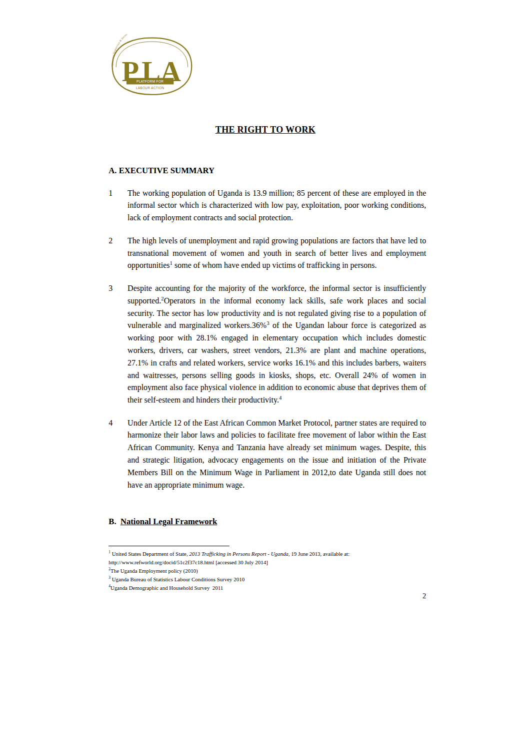“Ensuring Democracy & Social Justice in the World of Work” P L A PLATFORM FOR LABOUR ACTION
THE RIGHT TO WORK
A. EXECUTIVE SUMMARY
1 The working population of Uganda is 13.9 million; 85 percent of these are employed in the informal sector which is characterized with low pay, exploitation, poor working conditions, lack of employment contracts and social protection.
2 The high levels of unemployment and rapid growing populations are factors that have led to transnational movement of women and youth in search of better lives and employment opportunities1 some of whom have ended up victims of trafficking in persons.
3 Despite accounting for the majority of the workforce, the informal sector is insufficiently supported.2Operators in the informal economy lack skills, safe work places and social security. The sector has low productivity and is not regulated giving rise to a population of vulnerable and marginalized workers.36%3 of the Ugandan labour force is categorized as working poor with 28.1% engaged in elementary occupation which includes domestic workers, drivers, car washers, street vendors, 21.3% are plant and machine operations, 27.1% in crafts and related workers, service works 16.1% and this includes barbers, waiters and waitresses, persons selling goods in kiosks, shops, etc. Overall 24% of women in employment also face physical violence in addition to economic abuse that deprives them of their self-esteem and hinders their productivity.4
4 Under Article 12 of the East African Common Market Protocol, partner states are required to harmonize their labor laws and policies to facilitate free movement of labor within the East African Community. Kenya and Tanzania have already set minimum wages. Despite, this and strategic litigation, advocacy engagements on the issue and initiation of the Private Members Bill on the Minimum Wage in Parliament in 2012,to date Uganda still does not have an appropriate minimum wage.
B. National Legal Framework
1 United States Department of State, 2013 Trafficking in Persons Report - Uganda, 19 June 2013, available at:
http://www.refworld.org/docid/51c2f37c18.html [accessed 30 July 2014]
2The Uganda Employment policy (2010)
3 Uganda Bureau of Statistics Labour Conditions Survey 2010
4Uganda Demographic and Household Survey 2011
2